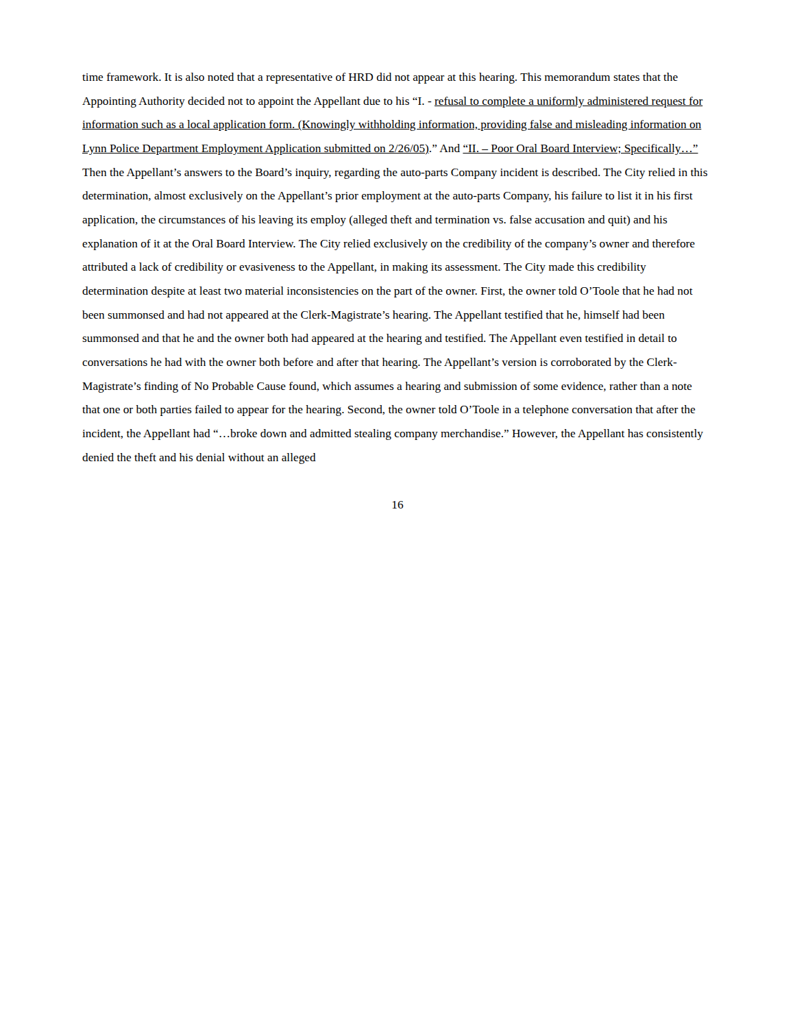time framework. It is also noted that a representative of HRD did not appear at this hearing. This memorandum states that the Appointing Authority decided not to appoint the Appellant due to his “I. - refusal to complete a uniformly administered request for information such as a local application form. (Knowingly withholding information, providing false and misleading information on Lynn Police Department Employment Application submitted on 2/26/05).” And “II. – Poor Oral Board Interview; Specifically…” Then the Appellant’s answers to the Board’s inquiry, regarding the auto-parts Company incident is described. The City relied in this determination, almost exclusively on the Appellant’s prior employment at the auto-parts Company, his failure to list it in his first application, the circumstances of his leaving its employ (alleged theft and termination vs. false accusation and quit) and his explanation of it at the Oral Board Interview. The City relied exclusively on the credibility of the company’s owner and therefore attributed a lack of credibility or evasiveness to the Appellant, in making its assessment. The City made this credibility determination despite at least two material inconsistencies on the part of the owner. First, the owner told O’Toole that he had not been summonsed and had not appeared at the Clerk-Magistrate’s hearing. The Appellant testified that he, himself had been summonsed and that he and the owner both had appeared at the hearing and testified. The Appellant even testified in detail to conversations he had with the owner both before and after that hearing. The Appellant’s version is corroborated by the Clerk-Magistrate’s finding of No Probable Cause found, which assumes a hearing and submission of some evidence, rather than a note that one or both parties failed to appear for the hearing. Second, the owner told O’Toole in a telephone conversation that after the incident, the Appellant had “…broke down and admitted stealing company merchandise.” However, the Appellant has consistently denied the theft and his denial without an alleged
16